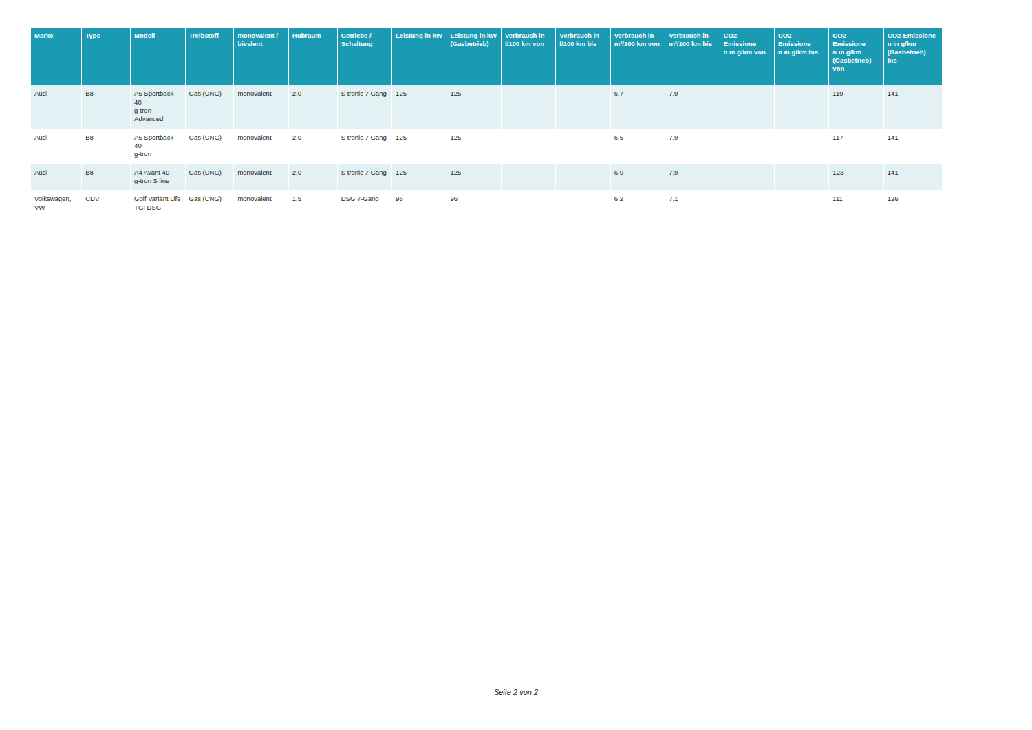| Marke | Type | Modell | Treibstoff | monovalent / bivalent | Hubraum | Getriebe / Schaltung | Leistung in kW | Leistung in kW (Gasbetrieb) | Verbrauch in l/100 km von | Verbrauch in l/100 km bis | Verbrauch in m³/100 km von | Verbrauch in m³/100 km bis | CO2-Emissione n in g/km von | CO2-Emissione n in g/km bis | CO2-Emissione n in g/km (Gasbetrieb) von | CO2-Emissione n in g/km (Gasbetrieb) bis |
| --- | --- | --- | --- | --- | --- | --- | --- | --- | --- | --- | --- | --- | --- | --- | --- | --- |
| Audi | B8 | A5 Sportback 40 g-tron Advanced | Gas (CNG) | monovalent | 2,0 | S tronic 7 Gang | 125 | 125 | | | 6,7 | 7,9 | | | 119 | 141 |
| Audi | B8 | A5 Sportback 40 g-tron | Gas (CNG) | monovalent | 2,0 | S tronic 7 Gang | 125 | 125 | | | 6,5 | 7,9 | | | 117 | 141 |
| Audi | B8 | A4 Avant 40 g-tron S line | Gas (CNG) | monovalent | 2,0 | S tronic 7 Gang | 125 | 125 | | | 6,9 | 7,9 | | | 123 | 141 |
| Volkswagen, VW | CDV | Golf Variant Life TGI DSG | Gas (CNG) | monovalent | 1,5 | DSG 7-Gang | 96 | 96 | | | 6,2 | 7,1 | | | 111 | 126 |
Seite 2 von 2